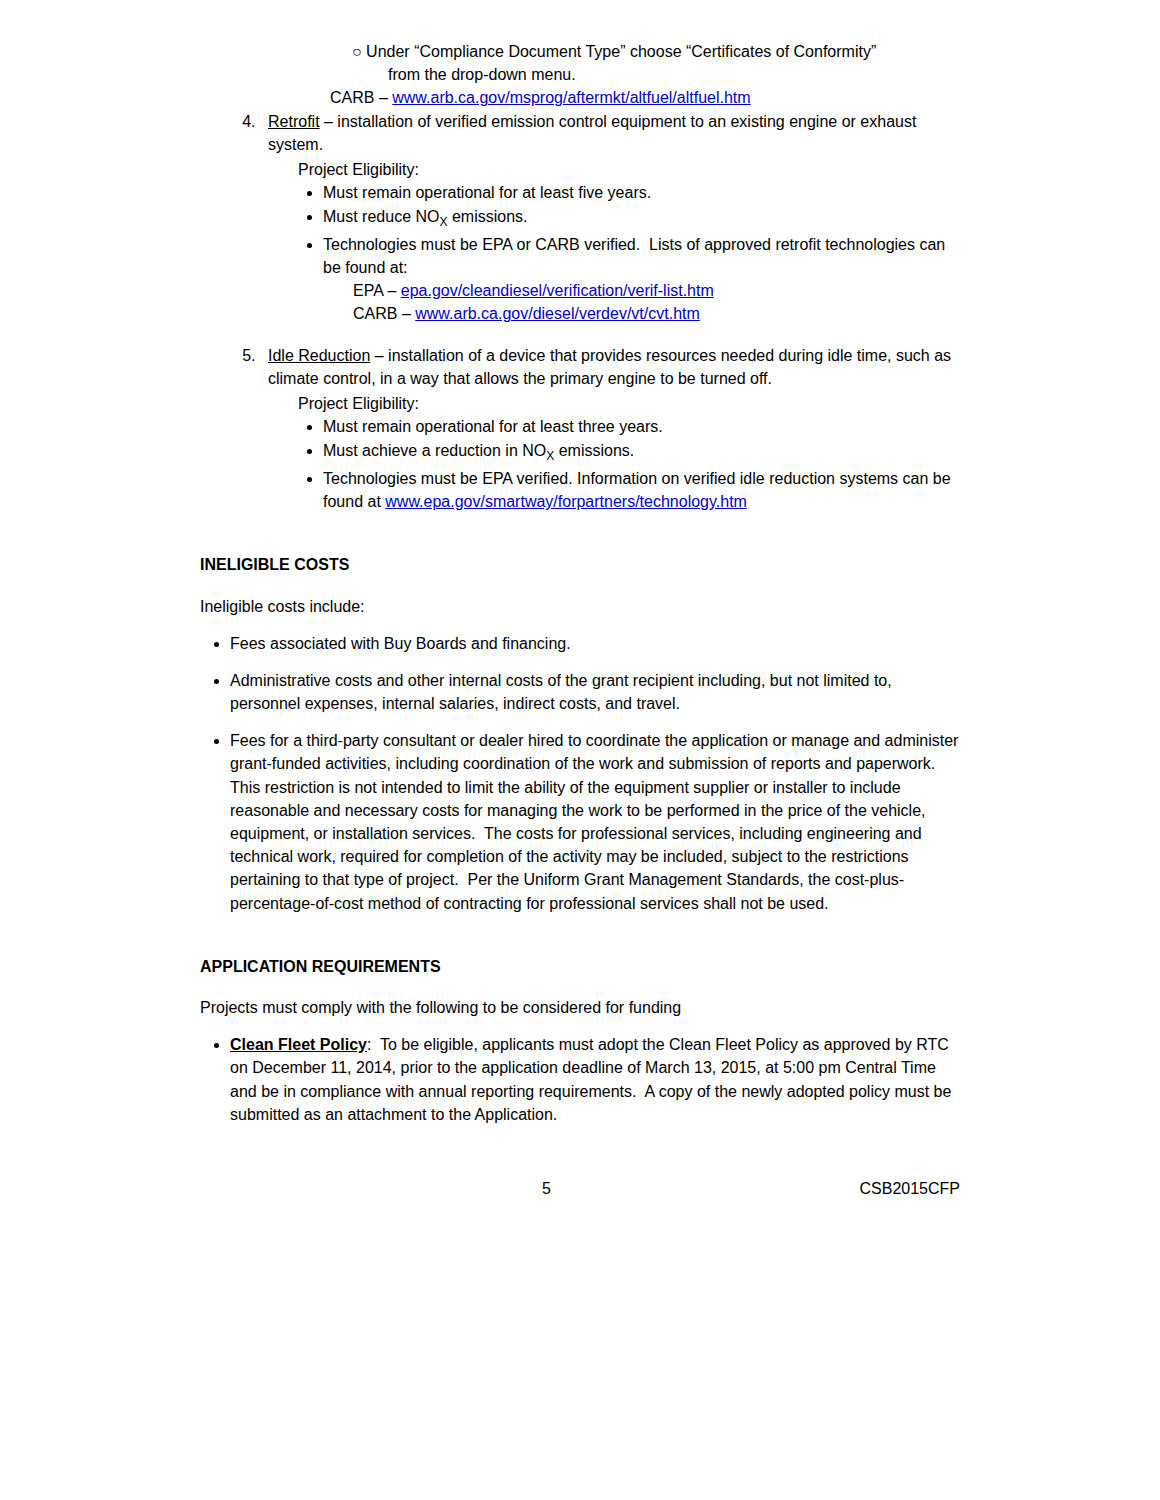○ Under “Compliance Document Type” choose “Certificates of Conformity”
from the drop-down menu.
CARB – www.arb.ca.gov/msprog/aftermkt/altfuel/altfuel.htm
Retrofit – installation of verified emission control equipment to an existing engine or exhaust system.
Project Eligibility:
Must remain operational for at least five years.
Must reduce NOX emissions.
Technologies must be EPA or CARB verified. Lists of approved retrofit technologies can be found at:
EPA – epa.gov/cleandiesel/verification/verif-list.htm
CARB – www.arb.ca.gov/diesel/verdev/vt/cvt.htm
Idle Reduction – installation of a device that provides resources needed during idle time, such as climate control, in a way that allows the primary engine to be turned off.
Project Eligibility:
Must remain operational for at least three years.
Must achieve a reduction in NOX emissions.
Technologies must be EPA verified. Information on verified idle reduction systems can be found at www.epa.gov/smartway/forpartners/technology.htm
INELIGIBLE COSTS
Ineligible costs include:
Fees associated with Buy Boards and financing.
Administrative costs and other internal costs of the grant recipient including, but not limited to, personnel expenses, internal salaries, indirect costs, and travel.
Fees for a third-party consultant or dealer hired to coordinate the application or manage and administer grant-funded activities, including coordination of the work and submission of reports and paperwork. This restriction is not intended to limit the ability of the equipment supplier or installer to include reasonable and necessary costs for managing the work to be performed in the price of the vehicle, equipment, or installation services. The costs for professional services, including engineering and technical work, required for completion of the activity may be included, subject to the restrictions pertaining to that type of project. Per the Uniform Grant Management Standards, the cost-plus-percentage-of-cost method of contracting for professional services shall not be used.
APPLICATION REQUIREMENTS
Projects must comply with the following to be considered for funding
Clean Fleet Policy: To be eligible, applicants must adopt the Clean Fleet Policy as approved by RTC on December 11, 2014, prior to the application deadline of March 13, 2015, at 5:00 pm Central Time and be in compliance with annual reporting requirements. A copy of the newly adopted policy must be submitted as an attachment to the Application.
5 CSB2015CFP